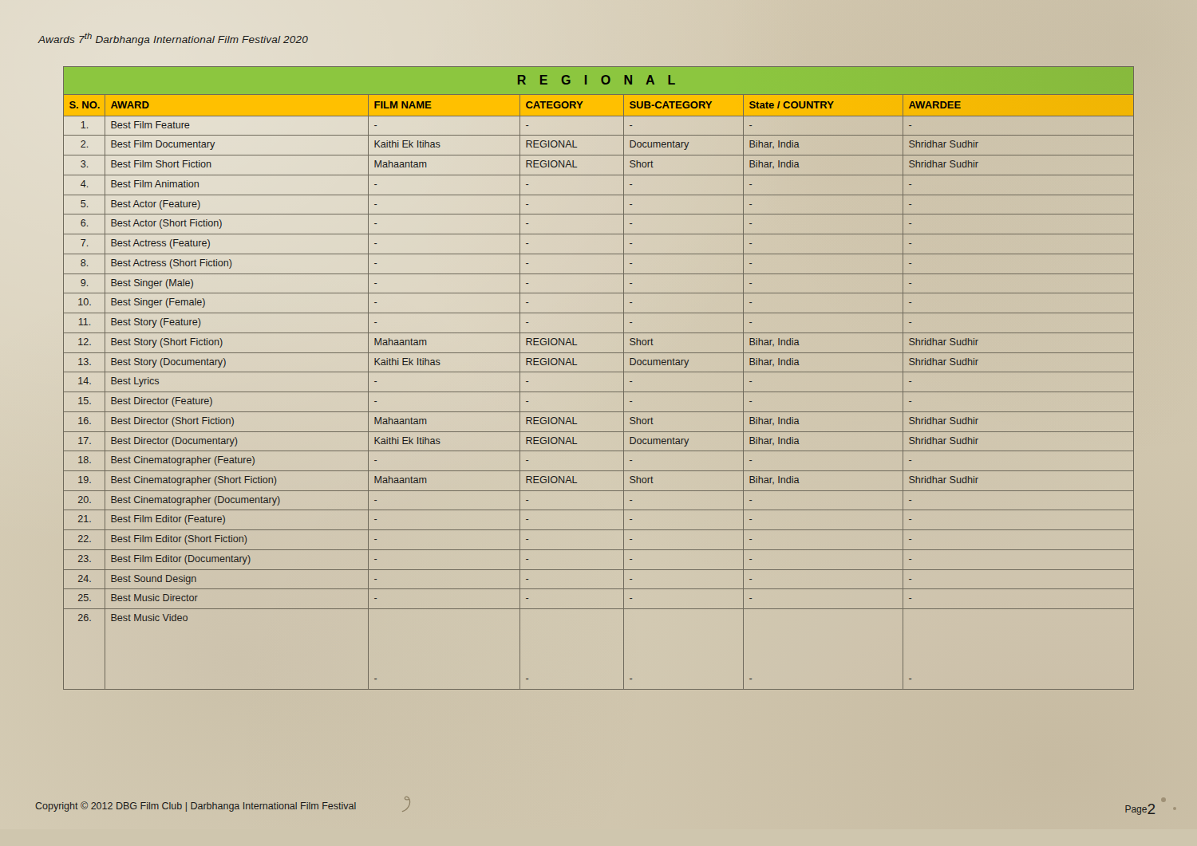Awards 7th Darbhanga International Film Festival 2020
| R E G I O N A L |
| --- |
| S. NO. | AWARD | FILM NAME | CATEGORY | SUB-CATEGORY | State / COUNTRY | AWARDEE |
| 1. | Best Film Feature | - | - | - | - | - |
| 2. | Best Film Documentary | Kaithi Ek Itihas | REGIONAL | Documentary | Bihar, India | Shridhar Sudhir |
| 3. | Best Film Short Fiction | Mahaantam | REGIONAL | Short | Bihar, India | Shridhar Sudhir |
| 4. | Best Film Animation | - | - | - | - | - |
| 5. | Best Actor (Feature) | - | - | - | - | - |
| 6. | Best Actor (Short Fiction) | - | - | - | - | - |
| 7. | Best Actress (Feature) | - | - | - | - | - |
| 8. | Best Actress (Short Fiction) | - | - | - | - | - |
| 9. | Best Singer (Male) | - | - | - | - | - |
| 10. | Best Singer (Female) | - | - | - | - | - |
| 11. | Best Story (Feature) | - | - | - | - | - |
| 12. | Best Story (Short Fiction) | Mahaantam | REGIONAL | Short | Bihar, India | Shridhar Sudhir |
| 13. | Best Story (Documentary) | Kaithi Ek Itihas | REGIONAL | Documentary | Bihar, India | Shridhar Sudhir |
| 14. | Best Lyrics | - | - | - | - | - |
| 15. | Best Director (Feature) | - | - | - | - | - |
| 16. | Best Director (Short Fiction) | Mahaantam | REGIONAL | Short | Bihar, India | Shridhar Sudhir |
| 17. | Best Director (Documentary) | Kaithi Ek Itihas | REGIONAL | Documentary | Bihar, India | Shridhar Sudhir |
| 18. | Best Cinematographer (Feature) | - | - | - | - | - |
| 19. | Best Cinematographer (Short Fiction) | Mahaantam | REGIONAL | Short | Bihar, India | Shridhar Sudhir |
| 20. | Best Cinematographer (Documentary) | - | - | - | - | - |
| 21. | Best Film Editor (Feature) | - | - | - | - | - |
| 22. | Best Film Editor (Short Fiction) | - | - | - | - | - |
| 23. | Best Film Editor (Documentary) | - | - | - | - | - |
| 24. | Best Sound Design | - | - | - | - | - |
| 25. | Best Music Director | - | - | - | - | - |
| 26. | Best Music Video | - | - | - | - | - |
Copyright © 2012 DBG Film Club | Darbhanga International Film Festival
Page2